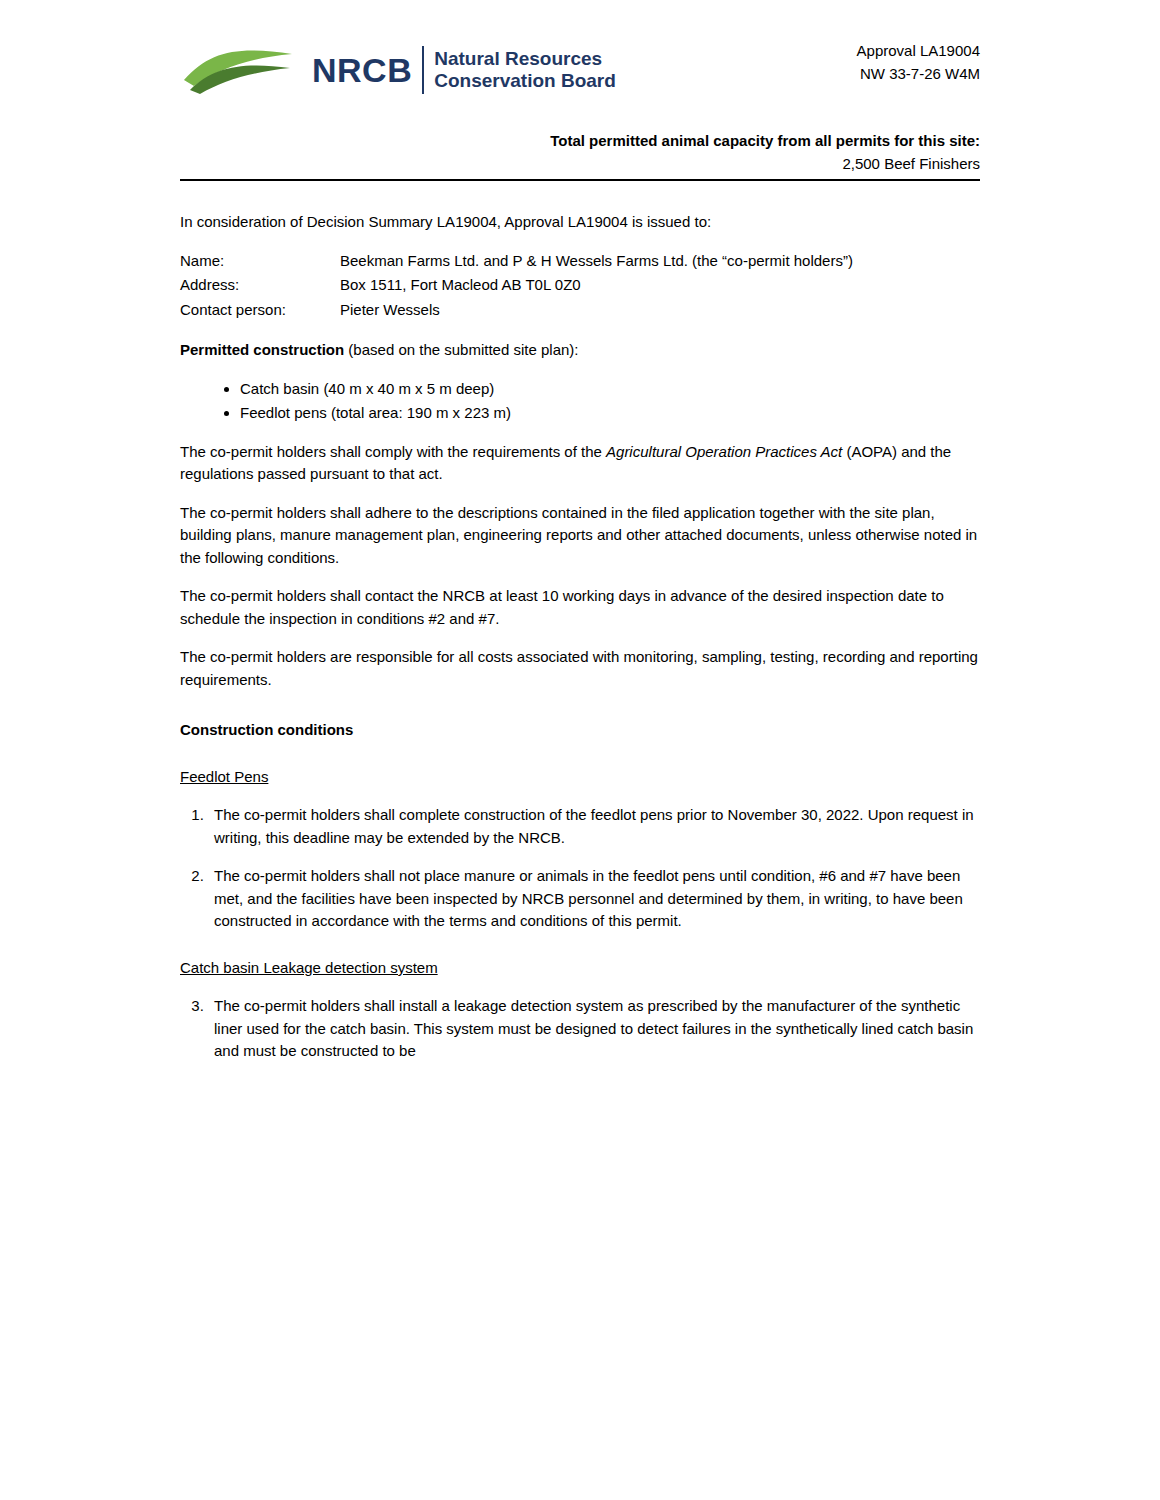NRCB Natural Resources
Conservation Board
Approval LA19004
NW 33-7-26 W4M
Total permitted animal capacity from all permits for this site:
2,500 Beef Finishers
In consideration of Decision Summary LA19004, Approval LA19004 is issued to:
| Name: | Beekman Farms Ltd. and P & H Wessels Farms Ltd. (the “co-permit holders”) |
| Address: | Box 1511, Fort Macleod AB T0L 0Z0 |
| Contact person: | Pieter Wessels |
Permitted construction (based on the submitted site plan):
Catch basin (40 m x 40 m x 5 m deep)
Feedlot pens (total area: 190 m x 223 m)
The co-permit holders shall comply with the requirements of the Agricultural Operation Practices Act (AOPA) and the regulations passed pursuant to that act.
The co-permit holders shall adhere to the descriptions contained in the filed application together with the site plan, building plans, manure management plan, engineering reports and other attached documents, unless otherwise noted in the following conditions.
The co-permit holders shall contact the NRCB at least 10 working days in advance of the desired inspection date to schedule the inspection in conditions #2 and #7.
The co-permit holders are responsible for all costs associated with monitoring, sampling, testing, recording and reporting requirements.
Construction conditions
Feedlot Pens
The co-permit holders shall complete construction of the feedlot pens prior to November 30, 2022. Upon request in writing, this deadline may be extended by the NRCB.
The co-permit holders shall not place manure or animals in the feedlot pens until condition, #6 and #7 have been met, and the facilities have been inspected by NRCB personnel and determined by them, in writing, to have been constructed in accordance with the terms and conditions of this permit.
Catch basin Leakage detection system
The co-permit holders shall install a leakage detection system as prescribed by the manufacturer of the synthetic liner used for the catch basin. This system must be designed to detect failures in the synthetically lined catch basin and must be constructed to be